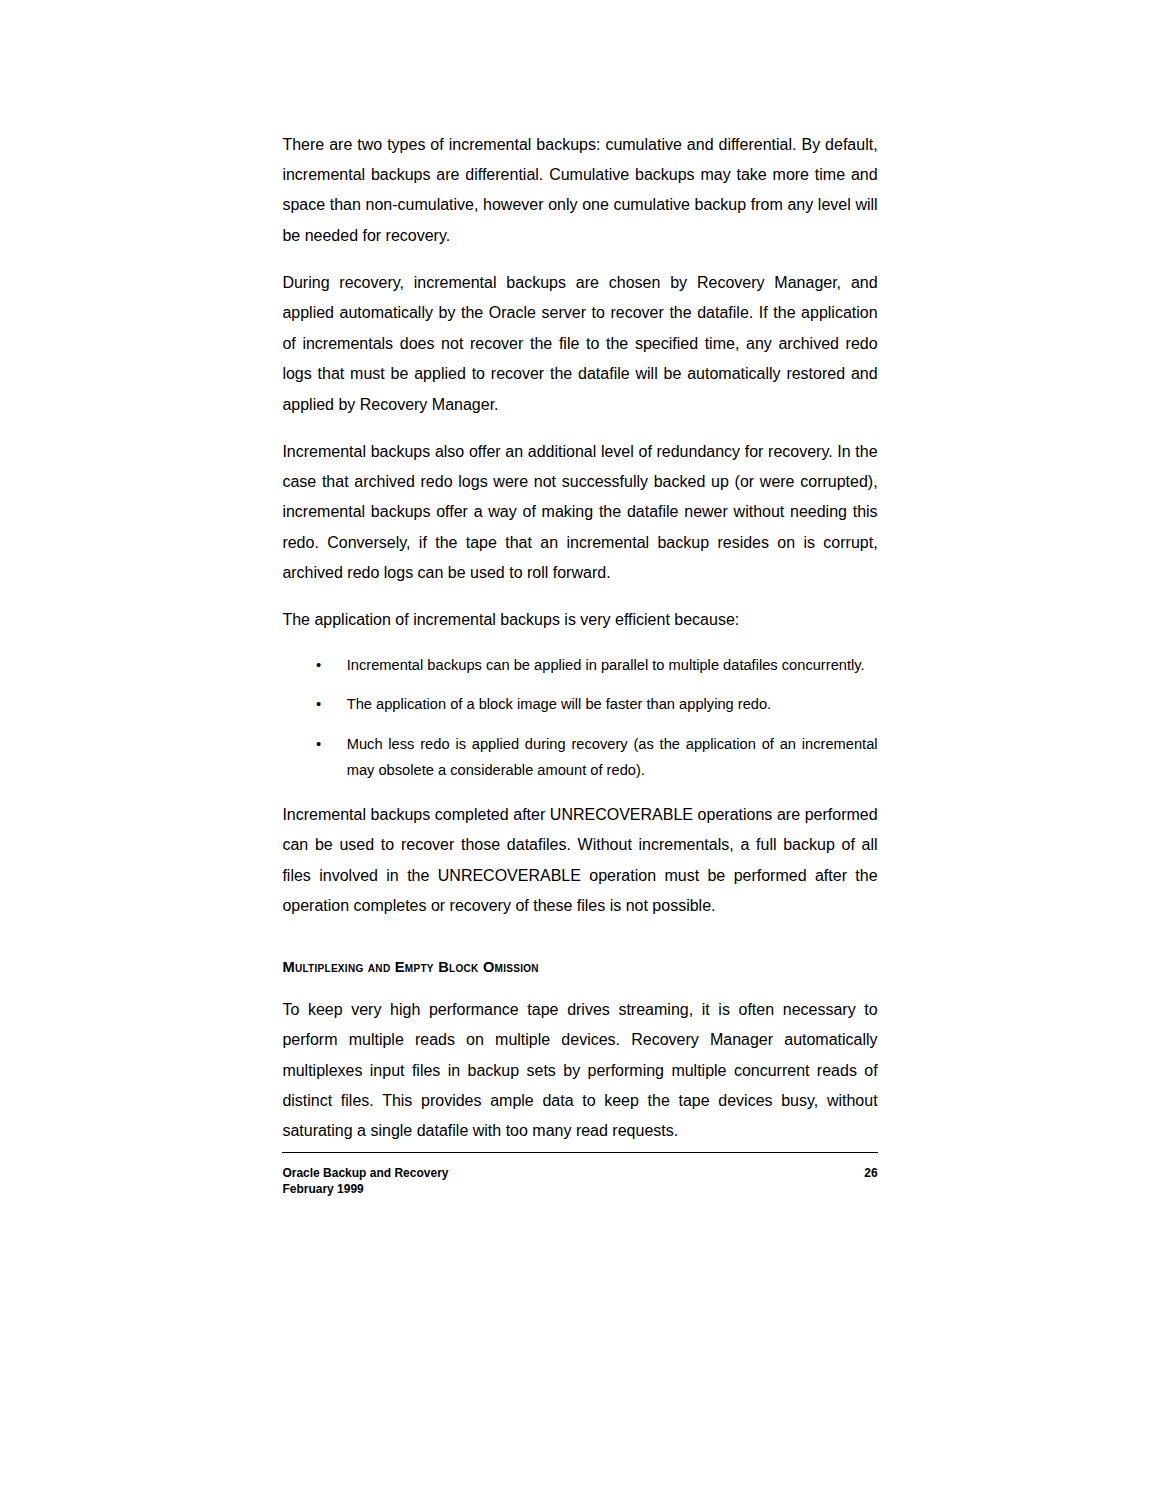There are two types of incremental backups: cumulative and differential. By default, incremental backups are differential. Cumulative backups may take more time and space than non-cumulative, however only one cumulative backup from any level will be needed for recovery.
During recovery, incremental backups are chosen by Recovery Manager, and applied automatically by the Oracle server to recover the datafile. If the application of incrementals does not recover the file to the specified time, any archived redo logs that must be applied to recover the datafile will be automatically restored and applied by Recovery Manager.
Incremental backups also offer an additional level of redundancy for recovery. In the case that archived redo logs were not successfully backed up (or were corrupted), incremental backups offer a way of making the datafile newer without needing this redo. Conversely, if the tape that an incremental backup resides on is corrupt, archived redo logs can be used to roll forward.
The application of incremental backups is very efficient because:
Incremental backups can be applied in parallel to multiple datafiles concurrently.
The application of a block image will be faster than applying redo.
Much less redo is applied during recovery (as the application of an incremental may obsolete a considerable amount of redo).
Incremental backups completed after UNRECOVERABLE operations are performed can be used to recover those datafiles. Without incrementals, a full backup of all files involved in the UNRECOVERABLE operation must be performed after the operation completes or recovery of these files is not possible.
Multiplexing and Empty Block Omission
To keep very high performance tape drives streaming, it is often necessary to perform multiple reads on multiple devices. Recovery Manager automatically multiplexes input files in backup sets by performing multiple concurrent reads of distinct files. This provides ample data to keep the tape devices busy, without saturating a single datafile with too many read requests.
Oracle Backup and Recovery
February 1999
26